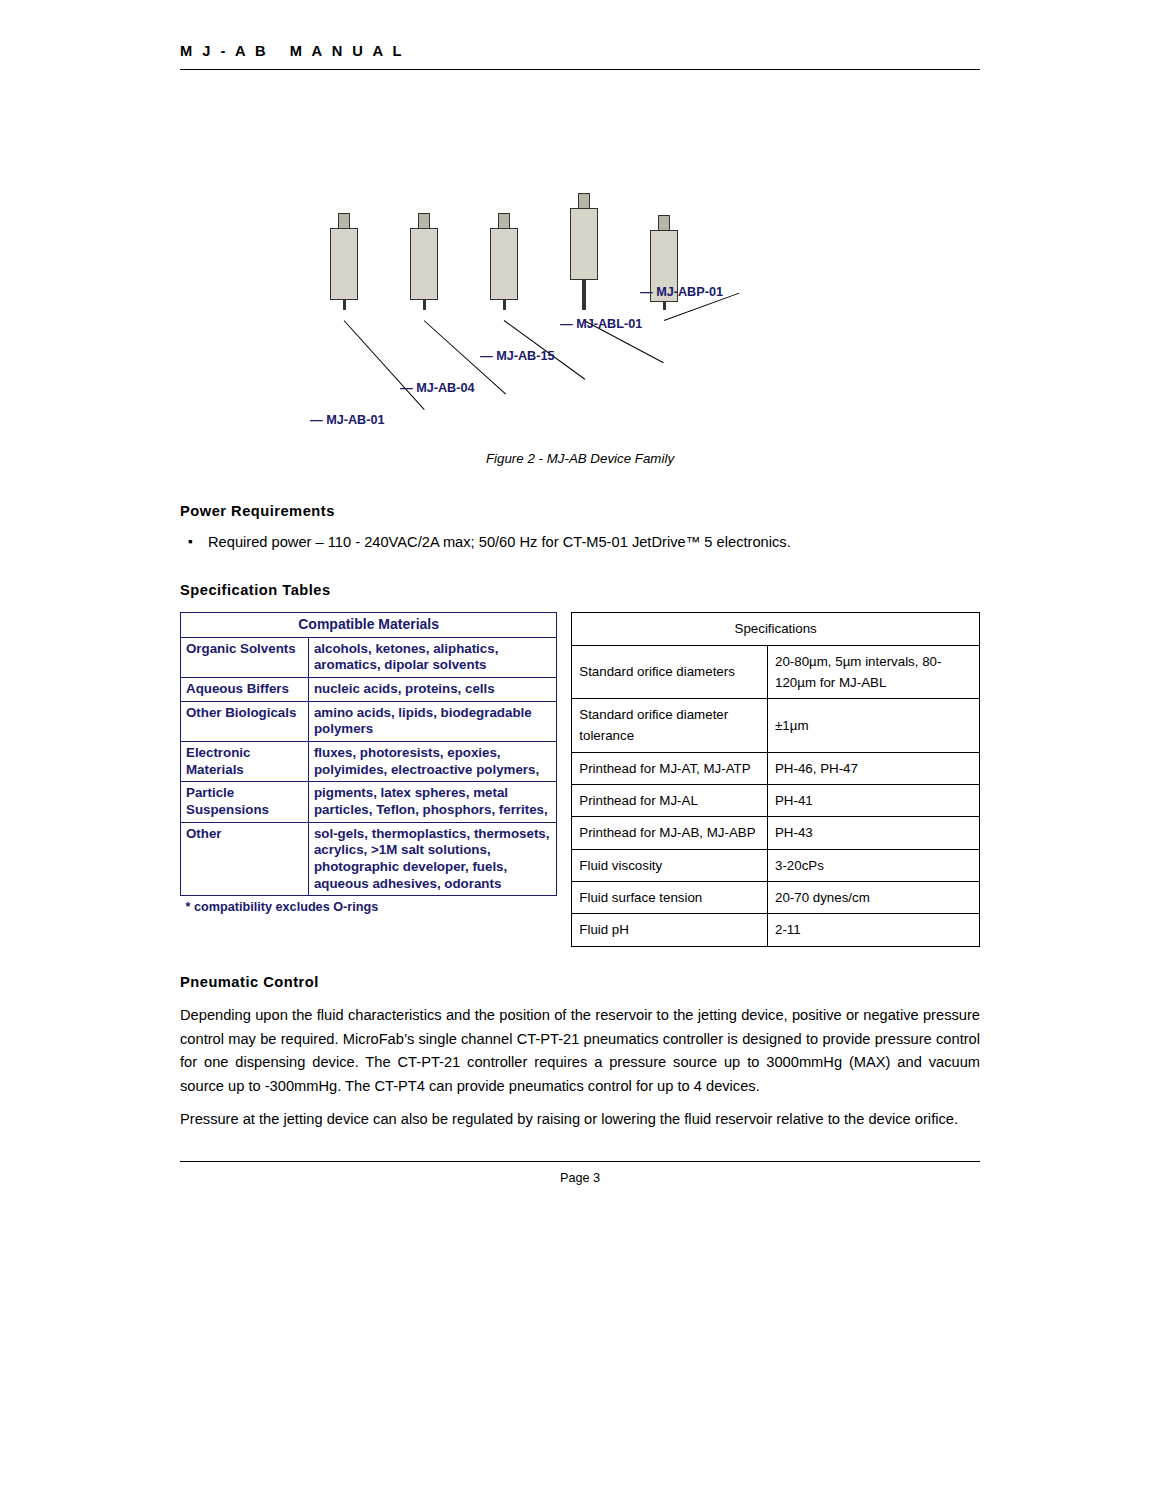M J - A B M A N U A L
— MJ-AB-01
— MJ-AB-04
— MJ-AB-15
— MJ-ABL-01
— MJ-ABP-01
Figure 2 - MJ-AB Device Family
Power Requirements
Required power – 110 - 240VAC/2A max; 50/60 Hz for CT-M5-01 JetDrive™ 5 electronics.
Specification Tables
| Compatible Materials |
| --- |
| Organic Solvents | alcohols, ketones, aliphatics, aromatics, dipolar solvents |
| Aqueous Biffers | nucleic acids, proteins, cells |
| Other Biologicals | amino acids, lipids, biodegradable polymers |
| Electronic Materials | fluxes, photoresists, epoxies, polyimides, electroactive polymers, |
| Particle Suspensions | pigments, latex spheres, metal particles, Teflon, phosphors, ferrites, |
| Other | sol-gels, thermoplastics, thermosets, acrylics, >1M salt solutions, photographic developer, fuels, aqueous adhesives, odorants |
| * compatibility excludes O-rings |
| Specifications |
| --- |
| Standard orifice diameters | 20-80µm, 5µm intervals, 80-120µm for MJ-ABL |
| Standard orifice diameter tolerance | ±1µm |
| Printhead for MJ-AT, MJ-ATP | PH-46, PH-47 |
| Printhead for MJ-AL | PH-41 |
| Printhead for MJ-AB, MJ-ABP | PH-43 |
| Fluid viscosity | 3-20cPs |
| Fluid surface tension | 20-70 dynes/cm |
| Fluid pH | 2-11 |
Pneumatic Control
Depending upon the fluid characteristics and the position of the reservoir to the jetting device, positive or negative pressure control may be required. MicroFab’s single channel CT-PT-21 pneumatics controller is designed to provide pressure control for one dispensing device. The CT-PT-21 controller requires a pressure source up to 3000mmHg (MAX) and vacuum source up to -300mmHg. The CT-PT4 can provide pneumatics control for up to 4 devices.
Pressure at the jetting device can also be regulated by raising or lowering the fluid reservoir relative to the device orifice.
Page 3